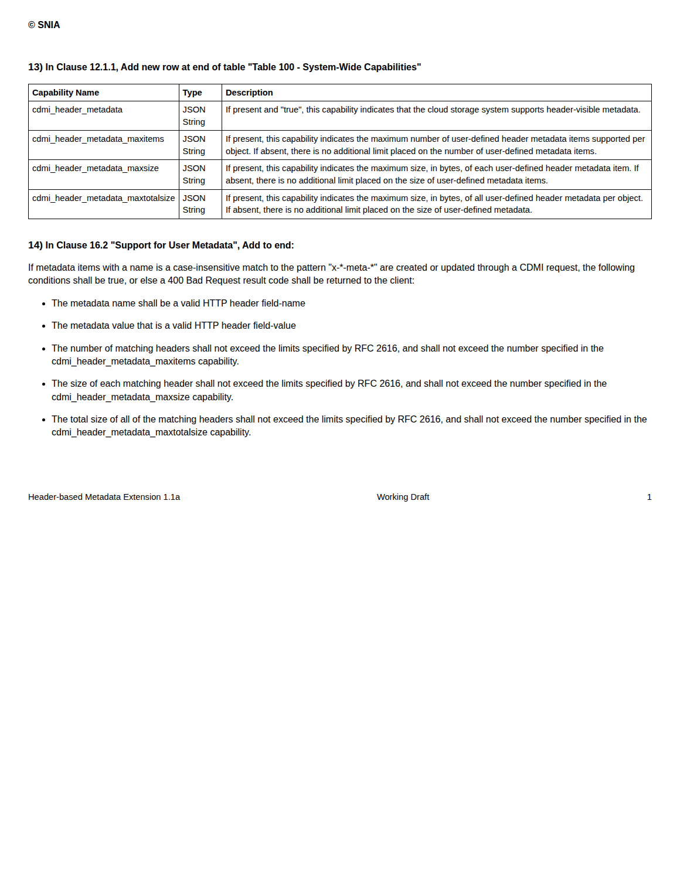© SNIA
13) In Clause 12.1.1, Add new row at end of table "Table 100 - System-Wide Capabilities"
| Capability Name | Type | Description |
| --- | --- | --- |
| cdmi_header_metadata | JSON String | If present and "true", this capability indicates that the cloud storage system supports header-visible metadata. |
| cdmi_header_metadata_maxitems | JSON String | If present, this capability indicates the maximum number of user-defined header metadata items supported per object. If absent, there is no additional limit placed on the number of user-defined metadata items. |
| cdmi_header_metadata_maxsize | JSON String | If present, this capability indicates the maximum size, in bytes, of each user-defined header metadata item. If absent, there is no additional limit placed on the size of user-defined metadata items. |
| cdmi_header_metadata_maxtotalsize | JSON String | If present, this capability indicates the maximum size, in bytes, of all user-defined header metadata per object. If absent, there is no additional limit placed on the size of user-defined metadata. |
14) In Clause 16.2 "Support for User Metadata", Add to end:
If metadata items with a name is a case-insensitive match to the pattern "x-*-meta-*" are created or updated through a CDMI request, the following conditions shall be true, or else a 400 Bad Request result code shall be returned to the client:
The metadata name shall be a valid HTTP header field-name
The metadata value that is a valid HTTP header field-value
The number of matching headers shall not exceed the limits specified by RFC 2616, and shall not exceed the number specified in the cdmi_header_metadata_maxitems capability.
The size of each matching header shall not exceed the limits specified by RFC 2616, and shall not exceed the number specified in the cdmi_header_metadata_maxsize capability.
The total size of all of the matching headers shall not exceed the limits specified by RFC 2616, and shall not exceed the number specified in the cdmi_header_metadata_maxtotalsize capability.
Header-based Metadata Extension 1.1a
Working Draft
1